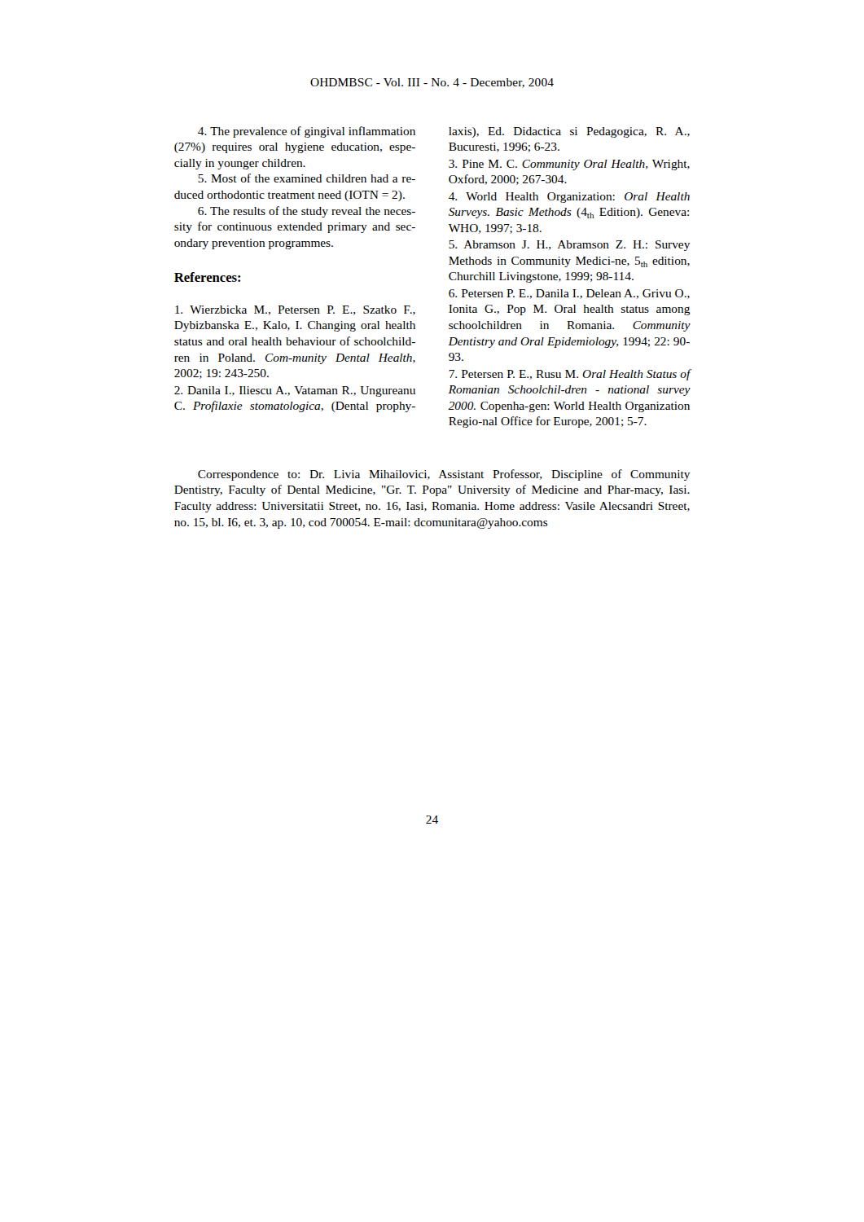OHDMBSC - Vol. III - No. 4 - December, 2004
4. The prevalence of gingival inflammation (27%) requires oral hygiene education, especially in younger children.
5. Most of the examined children had a reduced orthodontic treatment need (IOTN = 2).
6. The results of the study reveal the necessity for continuous extended primary and secondary prevention programmes.
References:
1. Wierzbicka M., Petersen P. E., Szatko F., Dybizbanska E., Kalo, I. Changing oral health status and oral health behaviour of schoolchildren in Poland. Com-munity Dental Health, 2002; 19: 243-250.
2. Danila I., Iliescu A., Vataman R., Ungureanu C. Profilaxie stomatologica, (Dental prophylaxis), Ed. Didactica si Pedagogica, R. A., Bucuresti, 1996; 6-23.
3. Pine M. C. Community Oral Health, Wright, Oxford, 2000; 267-304.
4. World Health Organization: Oral Health Surveys. Basic Methods (4th Edition). Geneva: WHO, 1997; 3-18.
5. Abramson J. H., Abramson Z. H.: Survey Methods in Community Medici-ne, 5th edition, Churchill Livingstone, 1999; 98-114.
6. Petersen P. E., Danila I., Delean A., Grivu O., Ionita G., Pop M. Oral health status among schoolchildren in Romania. Community Dentistry and Oral Epidemiology, 1994; 22: 90-93.
7. Petersen P. E., Rusu M. Oral Health Status of Romanian Schoolchil-dren - national survey 2000. Copenha-gen: World Health Organization Regio-nal Office for Europe, 2001; 5-7.
Correspondence to: Dr. Livia Mihailovici, Assistant Professor, Discipline of Community Dentistry, Faculty of Dental Medicine, "Gr. T. Popa" University of Medicine and Phar-macy, Iasi. Faculty address: Universitatii Street, no. 16, Iasi, Romania. Home address: Vasile Alecsandri Street, no. 15, bl. I6, et. 3, ap. 10, cod 700054. E-mail: dcomunitara@yahoo.coms
24